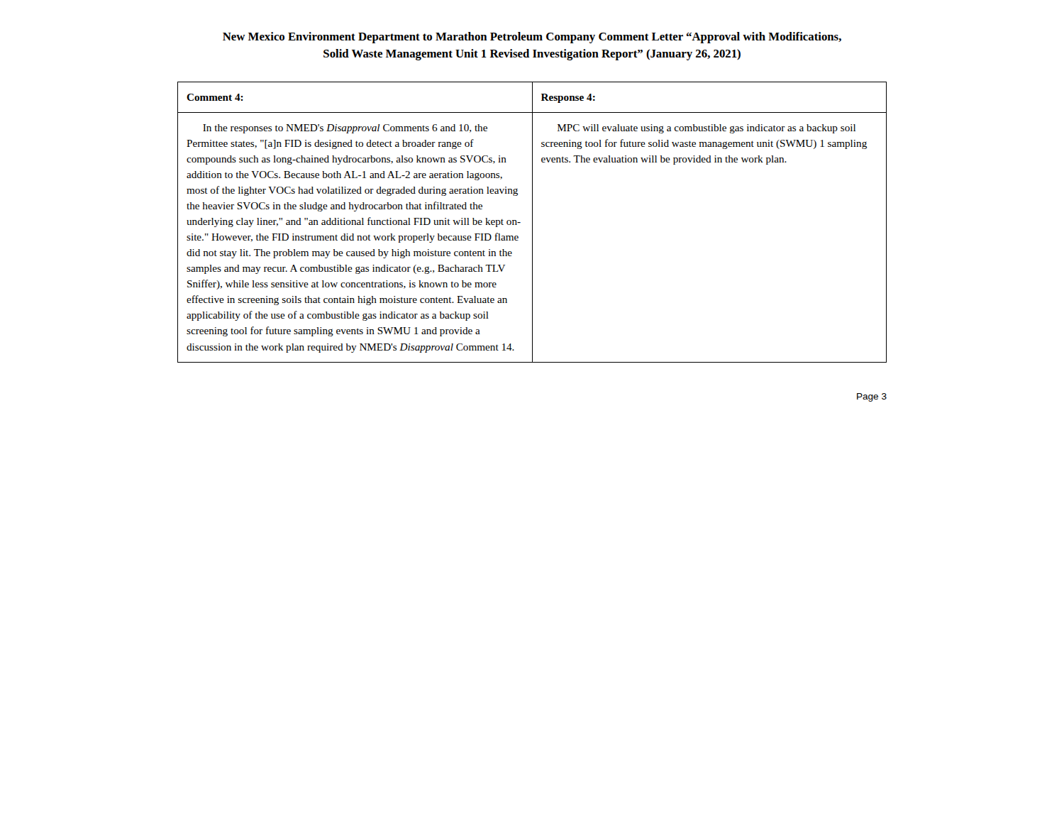New Mexico Environment Department to Marathon Petroleum Company Comment Letter “Approval with Modifications,
Solid Waste Management Unit 1 Revised Investigation Report” (January 26, 2021)
| Comment 4: | Response 4: |
| --- | --- |
| In the responses to NMED's Disapproval Comments 6 and 10, the Permittee states, "[a]n FID is designed to detect a broader range of compounds such as long-chained hydrocarbons, also known as SVOCs, in addition to the VOCs. Because both AL-1 and AL-2 are aeration lagoons, most of the lighter VOCs had volatilized or degraded during aeration leaving the heavier SVOCs in the sludge and hydrocarbon that infiltrated the underlying clay liner," and "an additional functional FID unit will be kept on-site." However, the FID instrument did not work properly because FID flame did not stay lit. The problem may be caused by high moisture content in the samples and may recur. A combustible gas indicator (e.g., Bacharach TLV Sniffer), while less sensitive at low concentrations, is known to be more effective in screening soils that contain high moisture content. Evaluate an applicability of the use of a combustible gas indicator as a backup soil screening tool for future sampling events in SWMU 1 and provide a discussion in the work plan required by NMED's Disapproval Comment 14. | MPC will evaluate using a combustible gas indicator as a backup soil screening tool for future solid waste management unit (SWMU) 1 sampling events. The evaluation will be provided in the work plan. |
Page 3